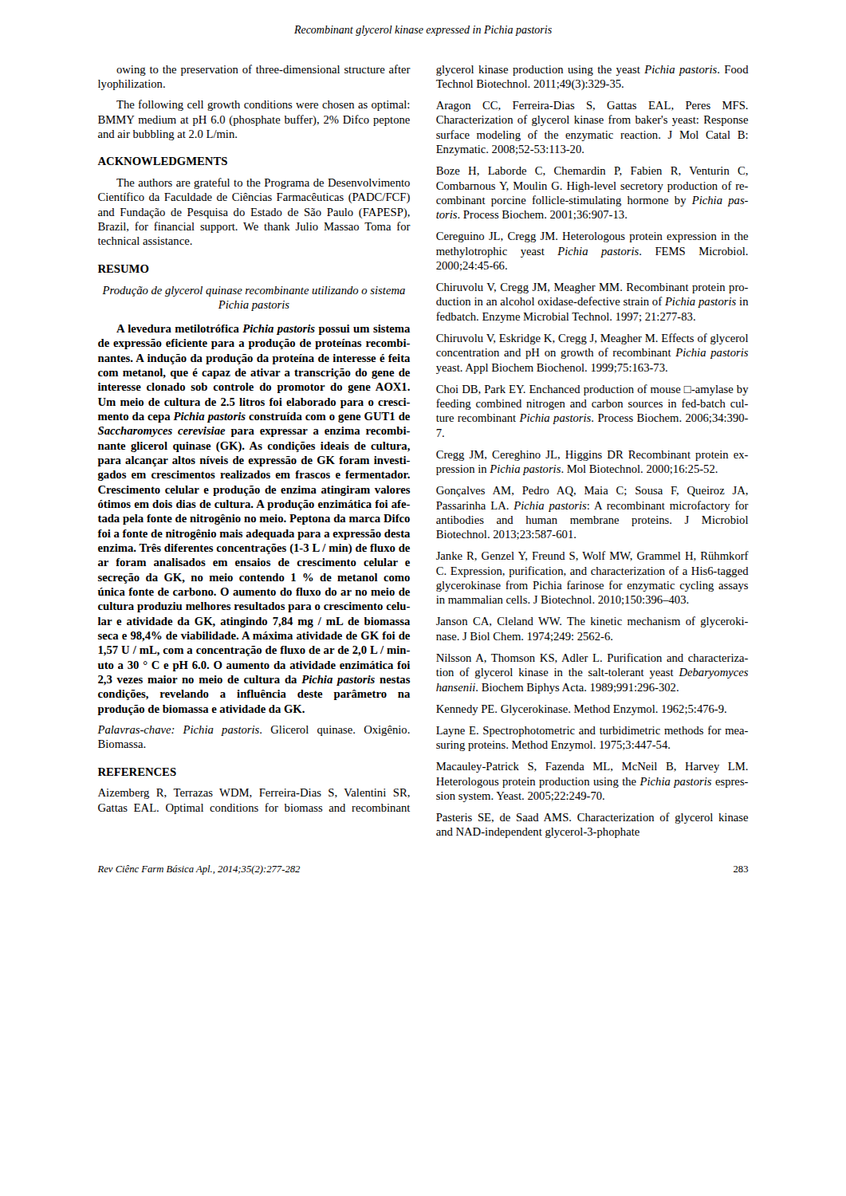Recombinant glycerol kinase expressed in Pichia pastoris
owing to the preservation of three-dimensional structure after lyophilization.
The following cell growth conditions were chosen as optimal: BMMY medium at pH 6.0 (phosphate buffer), 2% Difco peptone and air bubbling at 2.0 L/min.
Acknowledgments
The authors are grateful to the Programa de Desenvolvimento Científico da Faculdade de Ciências Farmacêuticas (PADC/FCF) and Fundação de Pesquisa do Estado de São Paulo (FAPESP), Brazil, for financial support. We thank Julio Massao Toma for technical assistance.
Resumo
Produção de glycerol quinase recombinante utilizando o sistema Pichia pastoris
A levedura metilotrófica Pichia pastoris possui um sistema de expressão eficiente para a produção de proteínas recombinantes. A indução da produção da proteína de interesse é feita com metanol, que é capaz de ativar a transcrição do gene de interesse clonado sob controle do promotor do gene AOX1. Um meio de cultura de 2.5 litros foi elaborado para o crescimento da cepa Pichia pastoris construída com o gene GUT1 de Saccharomyces cerevisiae para expressar a enzima recombinante glicerol quinase (GK). As condições ideais de cultura, para alcançar altos níveis de expressão de GK foram investigados em crescimentos realizados em frascos e fermentador. Crescimento celular e produção de enzima atingiram valores ótimos em dois dias de cultura. A produção enzimática foi afetada pela fonte de nitrogênio no meio. Peptona da marca Difco foi a fonte de nitrogênio mais adequada para a expressão desta enzima. Três diferentes concentrações (1-3 L / min) de fluxo de ar foram analisados em ensaios de crescimento celular e secreção da GK, no meio contendo 1 % de metanol como única fonte de carbono. O aumento do fluxo do ar no meio de cultura produziu melhores resultados para o crescimento celular e atividade da GK, atingindo 7,84 mg / mL de biomassa seca e 98,4% de viabilidade. A máxima atividade de GK foi de 1,57 U / mL, com a concentração de fluxo de ar de 2,0 L / minuto a 30 ° C e pH 6.0. O aumento da atividade enzimática foi 2,3 vezes maior no meio de cultura da Pichia pastoris nestas condições, revelando a influência deste parâmetro na produção de biomassa e atividade da GK.
Palavras-chave: Pichia pastoris. Glicerol quinase. Oxigênio. Biomassa.
References
Aizemberg R, Terrazas WDM, Ferreira-Dias S, Valentini SR, Gattas EAL. Optimal conditions for biomass and recombinant glycerol kinase production using the yeast Pichia pastoris. Food Technol Biotechnol. 2011;49(3):329-35.
Aragon CC, Ferreira-Dias S, Gattas EAL, Peres MFS. Characterization of glycerol kinase from baker's yeast: Response surface modeling of the enzymatic reaction. J Mol Catal B: Enzymatic. 2008;52-53:113-20.
Boze H, Laborde C, Chemardin P, Fabien R, Venturin C, Combarnous Y, Moulin G. High-level secretory production of recombinant porcine follicle-stimulating hormone by Pichia pastoris. Process Biochem. 2001;36:907-13.
Cereguino JL, Cregg JM. Heterologous protein expression in the methylotrophic yeast Pichia pastoris. FEMS Microbiol. 2000;24:45-66.
Chiruvolu V, Cregg JM, Meagher MM. Recombinant protein production in an alcohol oxidase-defective strain of Pichia pastoris in fedbatch. Enzyme Microbial Technol. 1997; 21:277-83.
Chiruvolu V, Eskridge K, Cregg J, Meagher M. Effects of glycerol concentration and pH on growth of recombinant Pichia pastoris yeast. Appl Biochem Biochenol. 1999;75:163-73.
Choi DB, Park EY. Enchanced production of mouse □-amylase by feeding combined nitrogen and carbon sources in fed-batch culture recombinant Pichia pastoris. Process Biochem. 2006;34:390-7.
Cregg JM, Cereghino JL, Higgins DR Recombinant protein expression in Pichia pastoris. Mol Biotechnol. 2000;16:25-52.
Gonçalves AM, Pedro AQ, Maia C; Sousa F, Queiroz JA, Passarinha LA. Pichia pastoris: A recombinant microfactory for antibodies and human membrane proteins. J Microbiol Biotechnol. 2013;23:587-601.
Janke R, Genzel Y, Freund S, Wolf MW, Grammel H, Rühmkorf C. Expression, purification, and characterization of a His6-tagged glycerokinase from Pichia farinose for enzymatic cycling assays in mammalian cells. J Biotechnol. 2010;150:396–403.
Janson CA, Cleland WW. The kinetic mechanism of glycerokinase. J Biol Chem. 1974;249: 2562-6.
Nilsson A, Thomson KS, Adler L. Purification and characterization of glycerol kinase in the salt-tolerant yeast Debaryomyces hansenii. Biochem Biphys Acta. 1989;991:296-302.
Kennedy PE. Glycerokinase. Method Enzymol. 1962;5:476-9.
Layne E. Spectrophotometric and turbidimetric methods for measuring proteins. Method Enzymol. 1975;3:447-54.
Macauley-Patrick S, Fazenda ML, McNeil B, Harvey LM. Heterologous protein production using the Pichia pastoris espression system. Yeast. 2005;22:249-70.
Pasteris SE, de Saad AMS. Characterization of glycerol kinase and NAD-independent glycerol-3-phophate
Rev Ciênc Farm Básica Apl., 2014;35(2):277-282
283